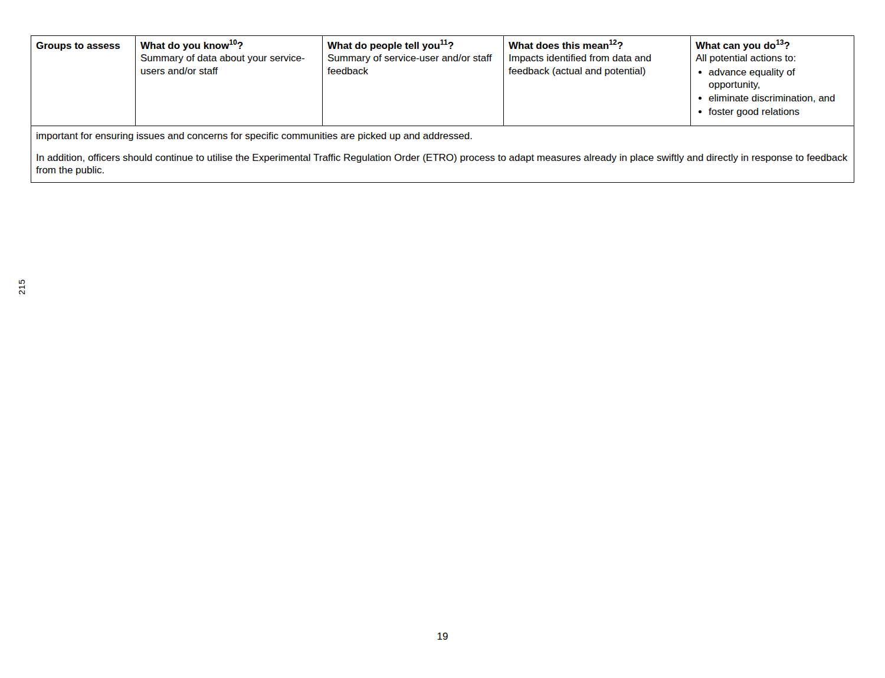215
| Groups to assess | What do you know 10 ? Summary of data about your service-users and/or staff | What do people tell you 11 ? Summary of service-user and/or staff feedback | What does this mean 12 ? Impacts identified from data and feedback (actual and potential) | What can you do 13 ? All potential actions to: advance equality of opportunity, eliminate discrimination, and foster good relations |
| important for ensuring issues and concerns for specific communities are picked up and addressed. In addition, officers should continue to utilise the Experimental Traffic Regulation Order (ETRO) process to adapt measures already in place swiftly and directly in response to feedback from the public. |
19